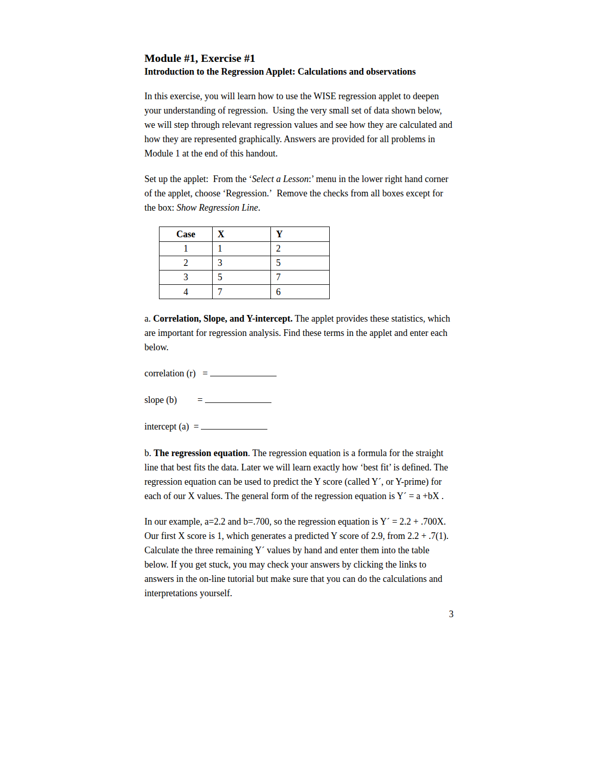Module #1, Exercise #1
Introduction to the Regression Applet: Calculations and observations
In this exercise, you will learn how to use the WISE regression applet to deepen your understanding of regression. Using the very small set of data shown below, we will step through relevant regression values and see how they are calculated and how they are represented graphically. Answers are provided for all problems in Module 1 at the end of this handout.
Set up the applet: From the ‘Select a Lesson:’ menu in the lower right hand corner of the applet, choose ‘Regression.’ Remove the checks from all boxes except for the box: Show Regression Line.
| Case | X | Y |
| --- | --- | --- |
| 1 | 1 | 2 |
| 2 | 3 | 5 |
| 3 | 5 | 7 |
| 4 | 7 | 6 |
a. Correlation, Slope, and Y-intercept. The applet provides these statistics, which are important for regression analysis. Find these terms in the applet and enter each below.
correlation (r) =
slope (b) =
intercept (a) =
b. The regression equation. The regression equation is a formula for the straight line that best fits the data. Later we will learn exactly how ‘best fit’ is defined. The regression equation can be used to predict the Y score (called Y´, or Y-prime) for each of our X values. The general form of the regression equation is Y´ = a +bX .
In our example, a=2.2 and b=.700, so the regression equation is Y´ = 2.2 + .700X. Our first X score is 1, which generates a predicted Y score of 2.9, from 2.2 + .7(1). Calculate the three remaining Y´ values by hand and enter them into the table below. If you get stuck, you may check your answers by clicking the links to answers in the on-line tutorial but make sure that you can do the calculations and interpretations yourself.
3